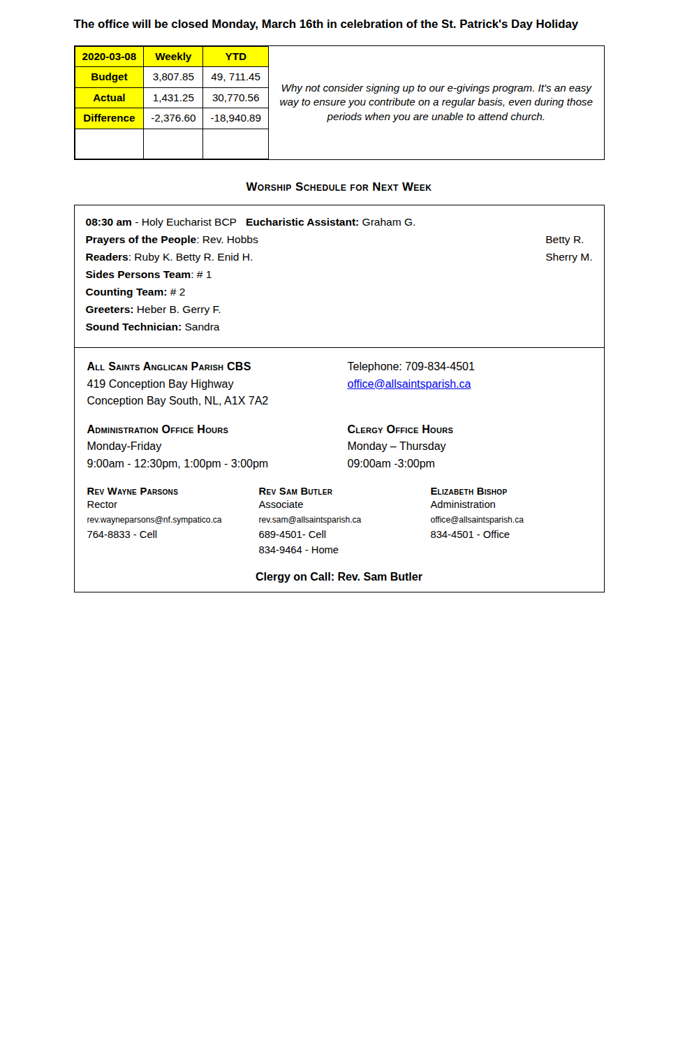The office will be closed Monday, March 16th in celebration of the St. Patrick's Day Holiday
| 2020-03-08 | Weekly | YTD |
| --- | --- | --- |
| Budget | 3,807.85 | 49, 711.45 |
| Actual | 1,431.25 | 30,770.56 |
| Difference | -2,376.60 | -18,940.89 |
Why not consider signing up to our e-givings program. It's an easy way to ensure you contribute on a regular basis, even during those periods when you are unable to attend church.
Worship Schedule for Next Week
08:30 am - Holy Eucharist BCP Eucharistic Assistant: Graham G.
Prayers of the People: Rev. Hobbs
Readers: Ruby K. Betty R. Enid H.
Sides Persons Team: # 1
Counting Team: # 2
Greeters: Heber B. Gerry F.
Sound Technician: Sandra
Betty R.
Sherry M.
All Saints Anglican Parish CBS
419 Conception Bay Highway
Conception Bay South, NL, A1X 7A2
Telephone: 709-834-4501
office@allsaintsparish.ca
Administration Office Hours
Monday-Friday
9:00am - 12:30pm, 1:00pm - 3:00pm
Clergy Office Hours
Monday – Thursday
09:00am -3:00pm
Rev Wayne Parsons
Rector
rev.wayneparsons@nf.sympatico.ca
764-8833 - Cell
Rev Sam Butler
Associate
rev.sam@allsaintsparish.ca
689-4501- Cell
834-9464 - Home
Elizabeth Bishop
Administration
office@allsaintsparish.ca
834-4501 - Office
Clergy on Call: Rev. Sam Butler